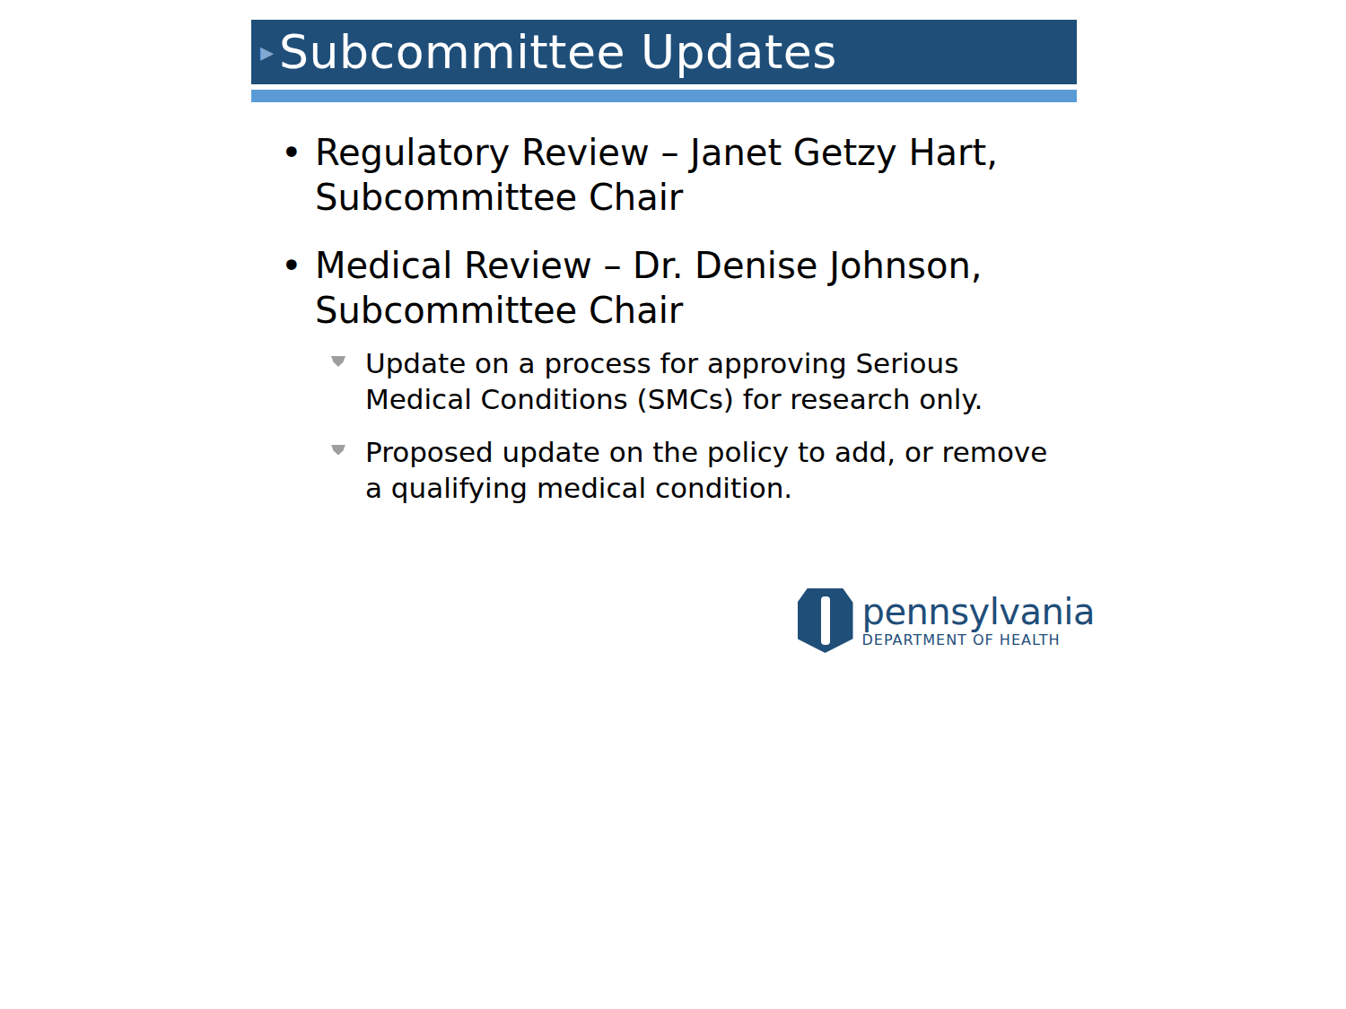▸
Subcommittee Updates
Regulatory Review – Janet Getzy Hart, Subcommittee Chair
Medical Review – Dr. Denise Johnson, Subcommittee Chair
Update on a process for approving Serious Medical Conditions (SMCs) for research only.
Proposed update on the policy to add, or remove a qualifying medical condition.
pennsylvania
DEPARTMENT OF HEALTH